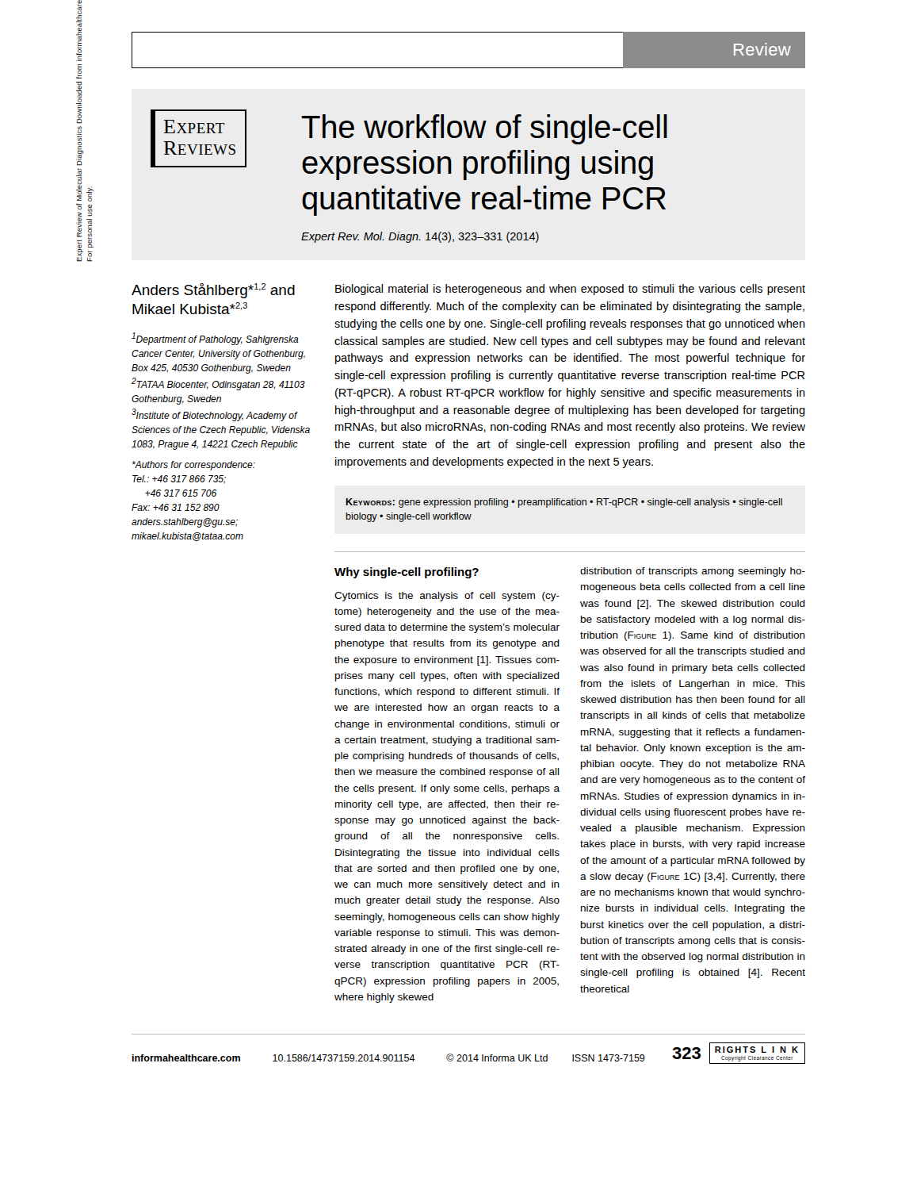Expert Review of Molecular Diagnostics Downloaded from informahealthcare.com by 50.245.23.113 on 03/21/14
For personal use only.
Review
EXPERT
REVIEWS
The workflow of single-cell expression profiling using quantitative real-time PCR
Expert Rev. Mol. Diagn. 14(3), 323–331 (2014)
Anders Ståhlberg*1,2 and Mikael Kubista*2,3
1Department of Pathology, Sahlgrenska Cancer Center, University of Gothenburg, Box 425, 40530 Gothenburg, Sweden
2TATAA Biocenter, Odinsgatan 28, 41103 Gothenburg, Sweden
3Institute of Biotechnology, Academy of Sciences of the Czech Republic, Videnska 1083, Prague 4, 14221 Czech Republic
*Authors for correspondence:
Tel.: +46 317 866 735;
+46 317 615 706
Fax: +46 31 152 890
anders.stahlberg@gu.se;
mikael.kubista@tataa.com
Biological material is heterogeneous and when exposed to stimuli the various cells present respond differently. Much of the complexity can be eliminated by disintegrating the sample, studying the cells one by one. Single-cell profiling reveals responses that go unnoticed when classical samples are studied. New cell types and cell subtypes may be found and relevant pathways and expression networks can be identified. The most powerful technique for single-cell expression profiling is currently quantitative reverse transcription real-time PCR (RT-qPCR). A robust RT-qPCR workflow for highly sensitive and specific measurements in high-throughput and a reasonable degree of multiplexing has been developed for targeting mRNAs, but also microRNAs, non-coding RNAs and most recently also proteins. We review the current state of the art of single-cell expression profiling and present also the improvements and developments expected in the next 5 years.
Keywords: gene expression profiling • preamplification • RT-qPCR • single-cell analysis • single-cell biology • single-cell workflow
Why single-cell profiling?
Cytomics is the analysis of cell system (cytome) heterogeneity and the use of the measured data to determine the system’s molecular phenotype that results from its genotype and the exposure to environment [1]. Tissues comprises many cell types, often with specialized functions, which respond to different stimuli. If we are interested how an organ reacts to a change in environmental conditions, stimuli or a certain treatment, studying a traditional sample comprising hundreds of thousands of cells, then we measure the combined response of all the cells present. If only some cells, perhaps a minority cell type, are affected, then their response may go unnoticed against the background of all the nonresponsive cells. Disintegrating the tissue into individual cells that are sorted and then profiled one by one, we can much more sensitively detect and in much greater detail study the response. Also seemingly, homogeneous cells can show highly variable response to stimuli. This was demonstrated already in one of the first single-cell reverse transcription quantitative PCR (RT-qPCR) expression profiling papers in 2005, where highly skewed
distribution of transcripts among seemingly homogeneous beta cells collected from a cell line was found [2]. The skewed distribution could be satisfactory modeled with a log normal distribution (Figure 1). Same kind of distribution was observed for all the transcripts studied and was also found in primary beta cells collected from the islets of Langerhan in mice. This skewed distribution has then been found for all transcripts in all kinds of cells that metabolize mRNA, suggesting that it reflects a fundamental behavior. Only known exception is the amphibian oocyte. They do not metabolize RNA and are very homogeneous as to the content of mRNAs. Studies of expression dynamics in individual cells using fluorescent probes have revealed a plausible mechanism. Expression takes place in bursts, with very rapid increase of the amount of a particular mRNA followed by a slow decay (Figure 1C) [3,4]. Currently, there are no mechanisms known that would synchronize bursts in individual cells. Integrating the burst kinetics over the cell population, a distribution of transcripts among cells that is consistent with the observed log normal distribution in single-cell profiling is obtained [4]. Recent theoretical
informahealthcare.com
10.1586/14737159.2014.901154
© 2014 Informa UK Ltd
ISSN 1473-7159
323
RIGHTS L I N KCopyright Clearance Center